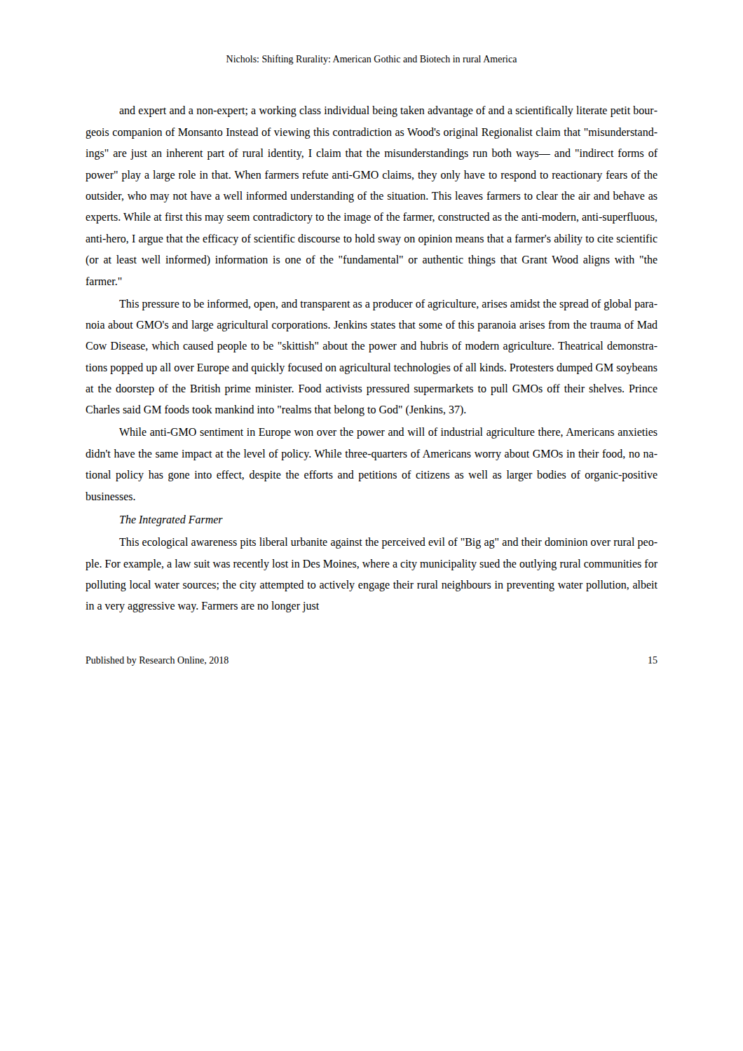Nichols: Shifting Rurality: American Gothic and Biotech in rural America
and expert and a non-expert; a working class individual being taken advantage of and a scientifically literate petit bourgeois companion of Monsanto Instead of viewing this contradiction as Wood's original Regionalist claim that "misunderstandings" are just an inherent part of rural identity, I claim that the misunderstandings run both ways— and "indirect forms of power" play a large role in that. When farmers refute anti-GMO claims, they only have to respond to reactionary fears of the outsider, who may not have a well informed understanding of the situation. This leaves farmers to clear the air and behave as experts. While at first this may seem contradictory to the image of the farmer, constructed as the anti-modern, anti-superfluous, anti-hero, I argue that the efficacy of scientific discourse to hold sway on opinion means that a farmer's ability to cite scientific (or at least well informed) information is one of the "fundamental" or authentic things that Grant Wood aligns with "the farmer."
This pressure to be informed, open, and transparent as a producer of agriculture, arises amidst the spread of global paranoia about GMO's and large agricultural corporations. Jenkins states that some of this paranoia arises from the trauma of Mad Cow Disease, which caused people to be "skittish" about the power and hubris of modern agriculture. Theatrical demonstrations popped up all over Europe and quickly focused on agricultural technologies of all kinds. Protesters dumped GM soybeans at the doorstep of the British prime minister. Food activists pressured supermarkets to pull GMOs off their shelves. Prince Charles said GM foods took mankind into "realms that belong to God" (Jenkins, 37).
While anti-GMO sentiment in Europe won over the power and will of industrial agriculture there, Americans anxieties didn't have the same impact at the level of policy. While three-quarters of Americans worry about GMOs in their food, no national policy has gone into effect, despite the efforts and petitions of citizens as well as larger bodies of organic-positive businesses.
The Integrated Farmer
This ecological awareness pits liberal urbanite against the perceived evil of "Big ag" and their dominion over rural people. For example, a law suit was recently lost in Des Moines, where a city municipality sued the outlying rural communities for polluting local water sources; the city attempted to actively engage their rural neighbours in preventing water pollution, albeit in a very aggressive way. Farmers are no longer just
Published by Research Online, 2018 15